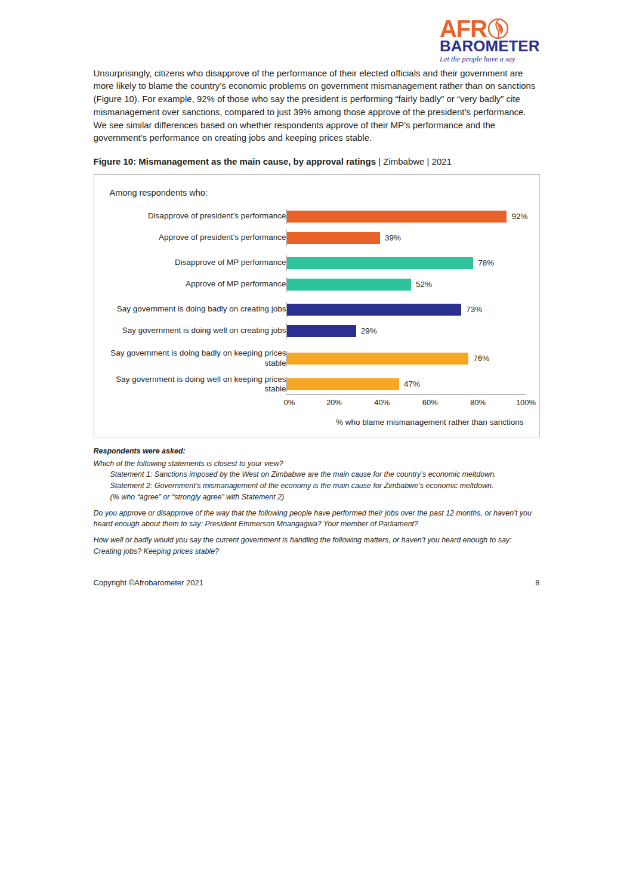AFR
BAROMETER
Let the people have a say
Unsurprisingly, citizens who disapprove of the performance of their elected officials and their government are more likely to blame the country’s economic problems on government mismanagement rather than on sanctions (Figure 10). For example, 92% of those who say the president is performing “fairly badly” or “very badly” cite mismanagement over sanctions, compared to just 39% among those approve of the president’s performance. We see similar differences based on whether respondents approve of their MP’s performance and the government’s performance on creating jobs and keeping prices stable.
Figure 10: Mismanagement as the main cause, by approval ratings | Zimbabwe | 2021
Among respondents who:
| Disapprove of president’s performance | 92% |
| Approve of president’s performance | 39% |
| Disapprove of MP performance | 78% |
| Approve of MP performance | 52% |
| Say government is doing badly on creating jobs | 73% |
| Say government is doing well on creating jobs | 29% |
| Say government is doing badly on keeping prices stable | 76% |
| Say government is doing well on keeping prices stable | 47% |
0% 20% 40% 60% 80% 100%
% who blame mismanagement rather than sanctions
Respondents were asked:
Which of the following statements is closest to your view?
Statement 1: Sanctions imposed by the West on Zimbabwe are the main cause for the country’s economic meltdown.
Statement 2: Government’s mismanagement of the economy is the main cause for Zimbabwe’s economic meltdown.
(% who “agree” or “strongly agree” with Statement 2)
Do you approve or disapprove of the way that the following people have performed their jobs over the past 12 months, or haven’t you heard enough about them to say: President Emmerson Mnangagwa? Your member of Parliament?
How well or badly would you say the current government is handling the following matters, or haven’t you heard enough to say: Creating jobs? Keeping prices stable?
Copyright ©Afrobarometer 2021
8